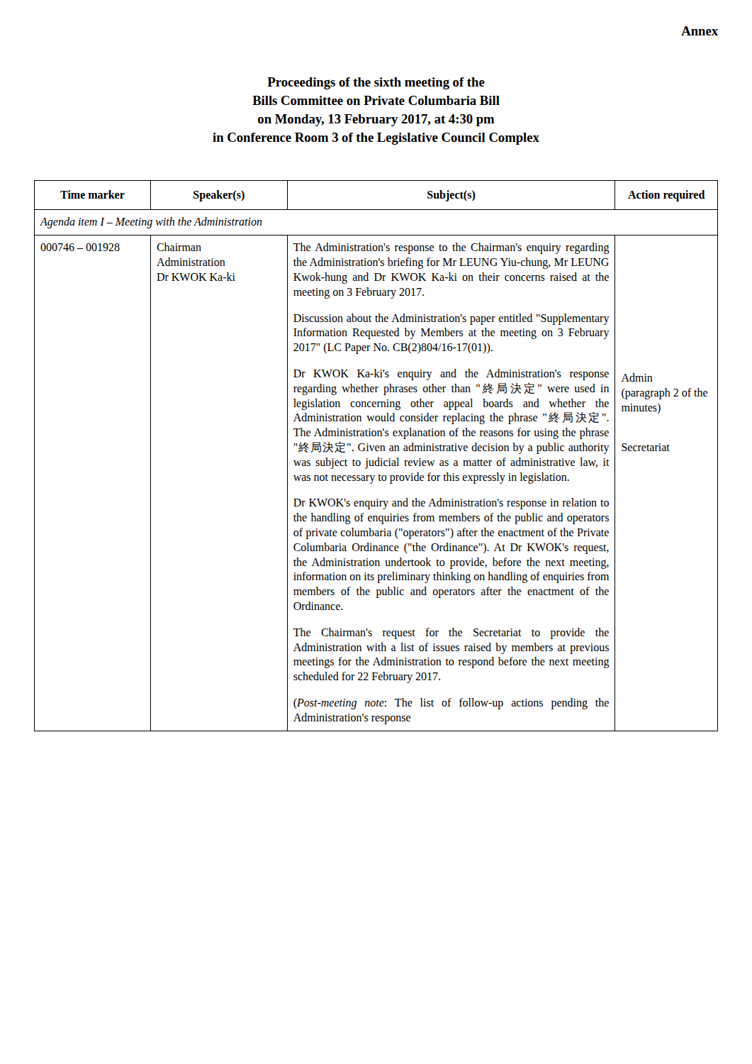Annex
Proceedings of the sixth meeting of the
Bills Committee on Private Columbaria Bill
on Monday, 13 February 2017, at 4:30 pm
in Conference Room 3 of the Legislative Council Complex
| Time marker | Speaker(s) | Subject(s) | Action required |
| --- | --- | --- | --- |
| Agenda item I – Meeting with the Administration |
| 000746 – 001928 | Chairman Administration Dr KWOK Ka-ki | The Administration's response to the Chairman's enquiry regarding the Administration's briefing for Mr LEUNG Yiu-chung, Mr LEUNG Kwok-hung and Dr KWOK Ka-ki on their concerns raised at the meeting on 3 February 2017. Discussion about the Administration's paper entitled "Supplementary Information Requested by Members at the meeting on 3 February 2017" (LC Paper No. CB(2)804/16-17(01)). Dr KWOK Ka-ki's enquiry and the Administration's response regarding whether phrases other than " 終局決定 " were used in legislation concerning other appeal boards and whether the Administration would consider replacing the phrase " 終局決定 ". The Administration's explanation of the reasons for using the phrase " 終局決定 ". Given an administrative decision by a public authority was subject to judicial review as a matter of administrative law, it was not necessary to provide for this expressly in legislation. Dr KWOK's enquiry and the Administration's response in relation to the handling of enquiries from members of the public and operators of private columbaria ("operators") after the enactment of the Private Columbaria Ordinance ("the Ordinance"). At Dr KWOK's request, the Administration undertook to provide, before the next meeting, information on its preliminary thinking on handling of enquiries from members of the public and operators after the enactment of the Ordinance. The Chairman's request for the Secretariat to provide the Administration with a list of issues raised by members at previous meetings for the Administration to respond before the next meeting scheduled for 22 February 2017. ( Post-meeting note : The list of follow-up actions pending the Administration's response | Admin (paragraph 2 of the minutes) Secretariat |